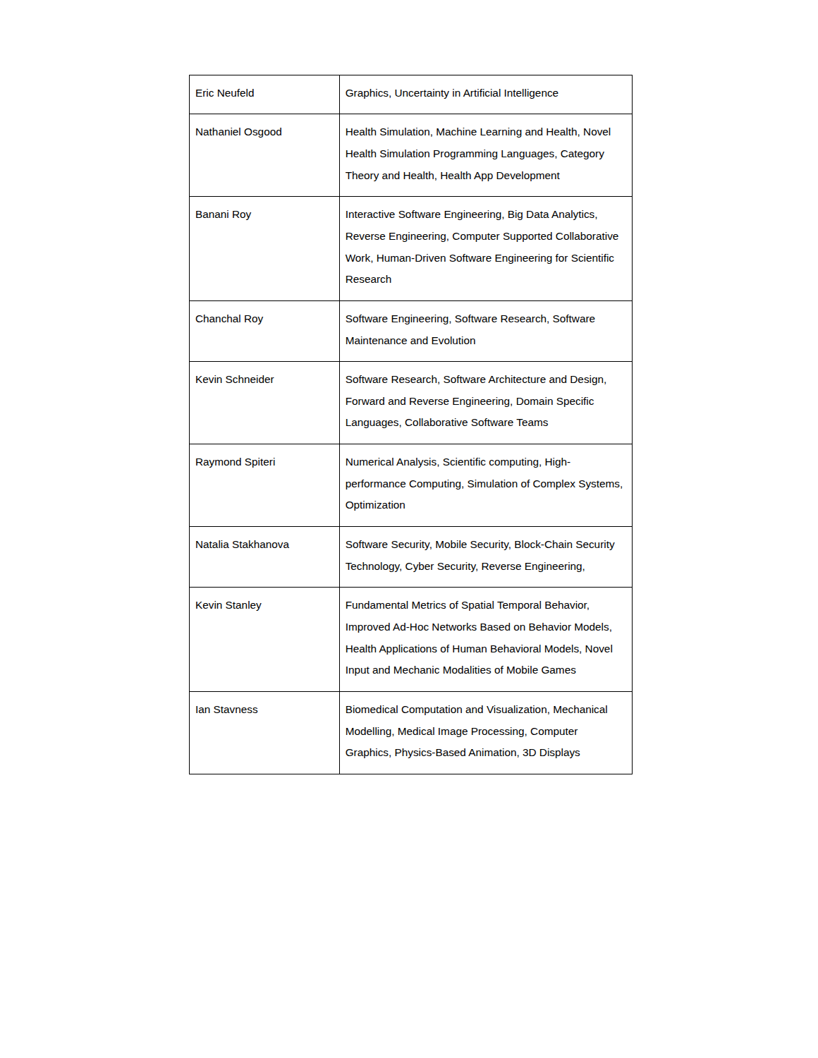| Eric Neufeld | Graphics, Uncertainty in Artificial Intelligence |
| Nathaniel Osgood | Health Simulation, Machine Learning and Health, Novel Health Simulation Programming Languages, Category Theory and Health, Health App Development |
| Banani Roy | Interactive Software Engineering, Big Data Analytics, Reverse Engineering, Computer Supported Collaborative Work, Human-Driven Software Engineering for Scientific Research |
| Chanchal Roy | Software Engineering, Software Research, Software Maintenance and Evolution |
| Kevin Schneider | Software Research, Software Architecture and Design, Forward and Reverse Engineering, Domain Specific Languages, Collaborative Software Teams |
| Raymond Spiteri | Numerical Analysis, Scientific computing, High-performance Computing, Simulation of Complex Systems, Optimization |
| Natalia Stakhanova | Software Security, Mobile Security, Block-Chain Security Technology, Cyber Security, Reverse Engineering, |
| Kevin Stanley | Fundamental Metrics of Spatial Temporal Behavior, Improved Ad-Hoc Networks Based on Behavior Models, Health Applications of Human Behavioral Models, Novel Input and Mechanic Modalities of Mobile Games |
| Ian Stavness | Biomedical Computation and Visualization, Mechanical Modelling, Medical Image Processing, Computer Graphics, Physics-Based Animation, 3D Displays |